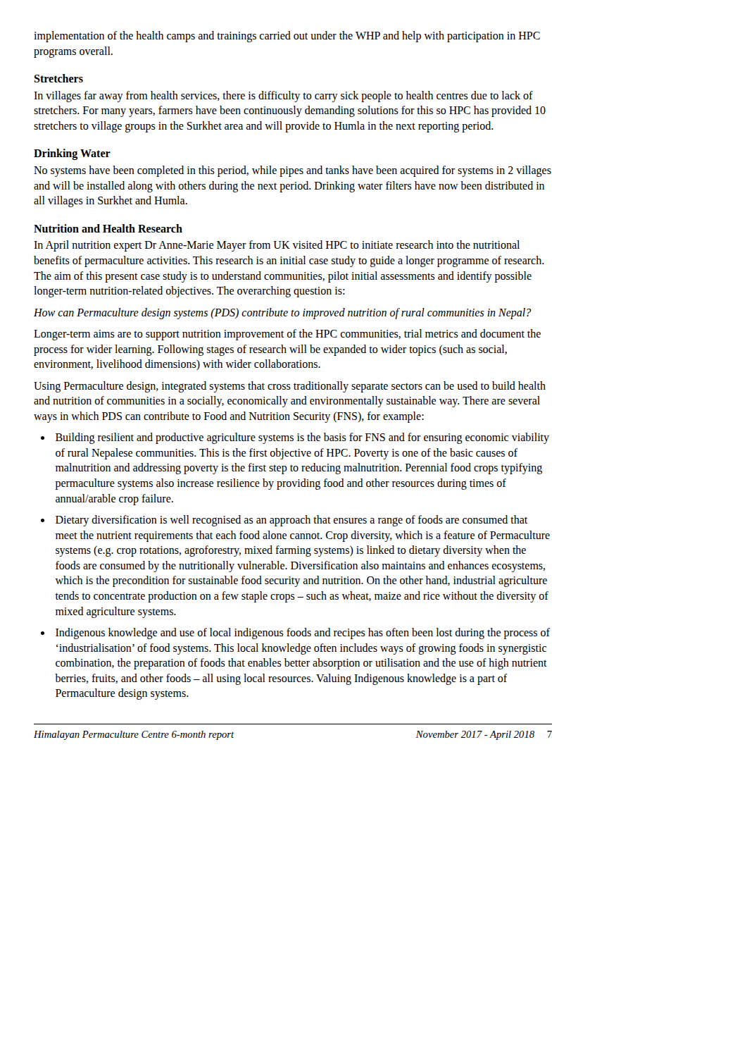implementation of the health camps and trainings carried out under the WHP and help with participation in HPC programs overall.
Stretchers
In villages far away from health services, there is difficulty to carry sick people to health centres due to lack of stretchers. For many years, farmers have been continuously demanding solutions for this so HPC has provided 10 stretchers to village groups in the Surkhet area and will provide to Humla in the next reporting period.
Drinking Water
No systems have been completed in this period, while pipes and tanks have been acquired for systems in 2 villages and will be installed along with others during the next period. Drinking water filters have now been distributed in all villages in Surkhet and Humla.
Nutrition and Health Research
In April nutrition expert Dr Anne-Marie Mayer from UK visited HPC to initiate research into the nutritional benefits of permaculture activities. This research is an initial case study to guide a longer programme of research. The aim of this present case study is to understand communities, pilot initial assessments and identify possible longer-term nutrition-related objectives. The overarching question is:
How can Permaculture design systems (PDS) contribute to improved nutrition of rural communities in Nepal?
Longer-term aims are to support nutrition improvement of the HPC communities, trial metrics and document the process for wider learning. Following stages of research will be expanded to wider topics (such as social, environment, livelihood dimensions) with wider collaborations.
Using Permaculture design, integrated systems that cross traditionally separate sectors can be used to build health and nutrition of communities in a socially, economically and environmentally sustainable way. There are several ways in which PDS can contribute to Food and Nutrition Security (FNS), for example:
Building resilient and productive agriculture systems is the basis for FNS and for ensuring economic viability of rural Nepalese communities. This is the first objective of HPC. Poverty is one of the basic causes of malnutrition and addressing poverty is the first step to reducing malnutrition. Perennial food crops typifying permaculture systems also increase resilience by providing food and other resources during times of annual/arable crop failure.
Dietary diversification is well recognised as an approach that ensures a range of foods are consumed that meet the nutrient requirements that each food alone cannot. Crop diversity, which is a feature of Permaculture systems (e.g. crop rotations, agroforestry, mixed farming systems) is linked to dietary diversity when the foods are consumed by the nutritionally vulnerable. Diversification also maintains and enhances ecosystems, which is the precondition for sustainable food security and nutrition. On the other hand, industrial agriculture tends to concentrate production on a few staple crops – such as wheat, maize and rice without the diversity of mixed agriculture systems.
Indigenous knowledge and use of local indigenous foods and recipes has often been lost during the process of ‘industrialisation’ of food systems. This local knowledge often includes ways of growing foods in synergistic combination, the preparation of foods that enables better absorption or utilisation and the use of high nutrient berries, fruits, and other foods – all using local resources. Valuing Indigenous knowledge is a part of Permaculture design systems.
Himalayan Permaculture Centre 6-month report November 2017 - April 20187